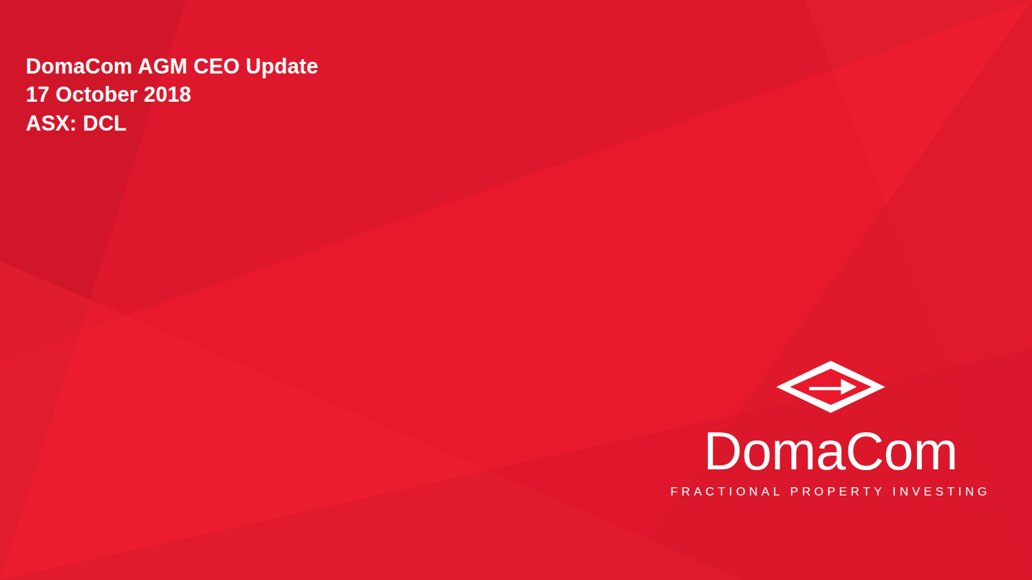DomaCom AGM CEO Update
17 October 2018
ASX: DCL
DomaCom
FRACTIONAL PROPERTY INVESTING